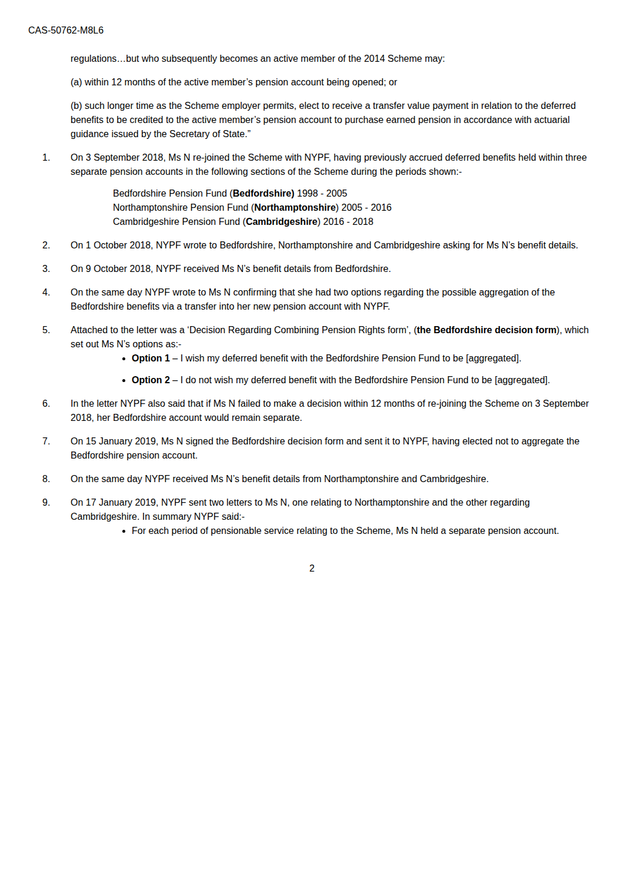CAS-50762-M8L6
regulations…but who subsequently becomes an active member of the 2014 Scheme may:
(a) within 12 months of the active member’s pension account being opened; or
(b) such longer time as the Scheme employer permits, elect to receive a transfer value payment in relation to the deferred benefits to be credited to the active member’s pension account to purchase earned pension in accordance with actuarial guidance issued by the Secretary of State.”
On 3 September 2018, Ms N re-joined the Scheme with NYPF, having previously accrued deferred benefits held within three separate pension accounts in the following sections of the Scheme during the periods shown:-
Bedfordshire Pension Fund (Bedfordshire) 1998 - 2005
Northamptonshire Pension Fund (Northamptonshire) 2005 - 2016
Cambridgeshire Pension Fund (Cambridgeshire) 2016 - 2018
On 1 October 2018, NYPF wrote to Bedfordshire, Northamptonshire and Cambridgeshire asking for Ms N’s benefit details.
On 9 October 2018, NYPF received Ms N’s benefit details from Bedfordshire.
On the same day NYPF wrote to Ms N confirming that she had two options regarding the possible aggregation of the Bedfordshire benefits via a transfer into her new pension account with NYPF.
Attached to the letter was a ‘Decision Regarding Combining Pension Rights form’, (the Bedfordshire decision form), which set out Ms N’s options as:-
Option 1 – I wish my deferred benefit with the Bedfordshire Pension Fund to be [aggregated].
Option 2 – I do not wish my deferred benefit with the Bedfordshire Pension Fund to be [aggregated].
In the letter NYPF also said that if Ms N failed to make a decision within 12 months of re-joining the Scheme on 3 September 2018, her Bedfordshire account would remain separate.
On 15 January 2019, Ms N signed the Bedfordshire decision form and sent it to NYPF, having elected not to aggregate the Bedfordshire pension account.
On the same day NYPF received Ms N’s benefit details from Northamptonshire and Cambridgeshire.
On 17 January 2019, NYPF sent two letters to Ms N, one relating to Northamptonshire and the other regarding Cambridgeshire. In summary NYPF said:-
For each period of pensionable service relating to the Scheme, Ms N held a separate pension account.
2